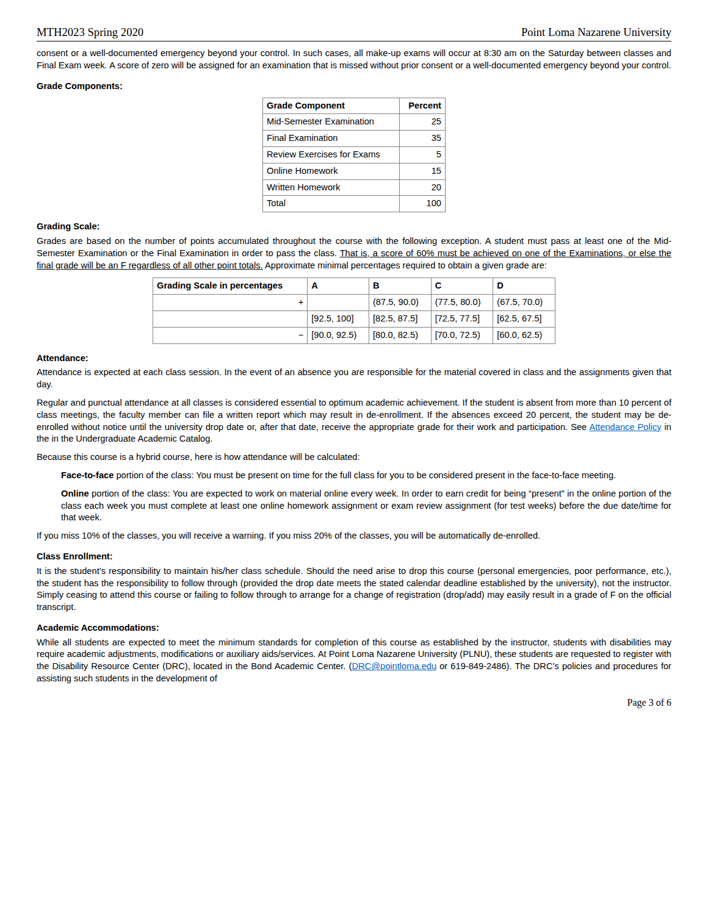MTH2023 Spring 2020
Point Loma Nazarene University
consent or a well-documented emergency beyond your control. In such cases, all make-up exams will occur at 8:30 am on the Saturday between classes and Final Exam week. A score of zero will be assigned for an examination that is missed without prior consent or a well-documented emergency beyond your control.
Grade Components:
| Grade Component | Percent |
| --- | --- |
| Mid-Semester Examination | 25 |
| Final Examination | 35 |
| Review Exercises for Exams | 5 |
| Online Homework | 15 |
| Written Homework | 20 |
| Total | 100 |
Grading Scale:
Grades are based on the number of points accumulated throughout the course with the following exception. A student must pass at least one of the Mid-Semester Examination or the Final Examination in order to pass the class. That is, a score of 60% must be achieved on one of the Examinations, or else the final grade will be an F regardless of all other point totals. Approximate minimal percentages required to obtain a given grade are:
| Grading Scale in percentages | A | B | C | D |
| --- | --- | --- | --- | --- |
| + | | (87.5, 90.0) | (77.5, 80.0) | (67.5, 70.0) |
| | [92.5, 100] | [82.5, 87.5] | [72.5, 77.5] | [62.5, 67.5] |
| − | [90.0, 92.5) | [80.0, 82.5) | [70.0, 72.5) | [60.0, 62.5) |
Attendance:
Attendance is expected at each class session. In the event of an absence you are responsible for the material covered in class and the assignments given that day.
Regular and punctual attendance at all classes is considered essential to optimum academic achievement. If the student is absent from more than 10 percent of class meetings, the faculty member can file a written report which may result in de-enrollment. If the absences exceed 20 percent, the student may be de-enrolled without notice until the university drop date or, after that date, receive the appropriate grade for their work and participation. See Attendance Policy in the in the Undergraduate Academic Catalog.
Because this course is a hybrid course, here is how attendance will be calculated:
Face-to-face portion of the class: You must be present on time for the full class for you to be considered present in the face-to-face meeting.
Online portion of the class: You are expected to work on material online every week. In order to earn credit for being “present” in the online portion of the class each week you must complete at least one online homework assignment or exam review assignment (for test weeks) before the due date/time for that week.
If you miss 10% of the classes, you will receive a warning. If you miss 20% of the classes, you will be automatically de-enrolled.
Class Enrollment:
It is the student’s responsibility to maintain his/her class schedule. Should the need arise to drop this course (personal emergencies, poor performance, etc.), the student has the responsibility to follow through (provided the drop date meets the stated calendar deadline established by the university), not the instructor. Simply ceasing to attend this course or failing to follow through to arrange for a change of registration (drop/add) may easily result in a grade of F on the official transcript.
Academic Accommodations:
While all students are expected to meet the minimum standards for completion of this course as established by the instructor, students with disabilities may require academic adjustments, modifications or auxiliary aids/services. At Point Loma Nazarene University (PLNU), these students are requested to register with the Disability Resource Center (DRC), located in the Bond Academic Center. (DRC@pointloma.edu or 619-849-2486). The DRC’s policies and procedures for assisting such students in the development of
Page 3 of 6